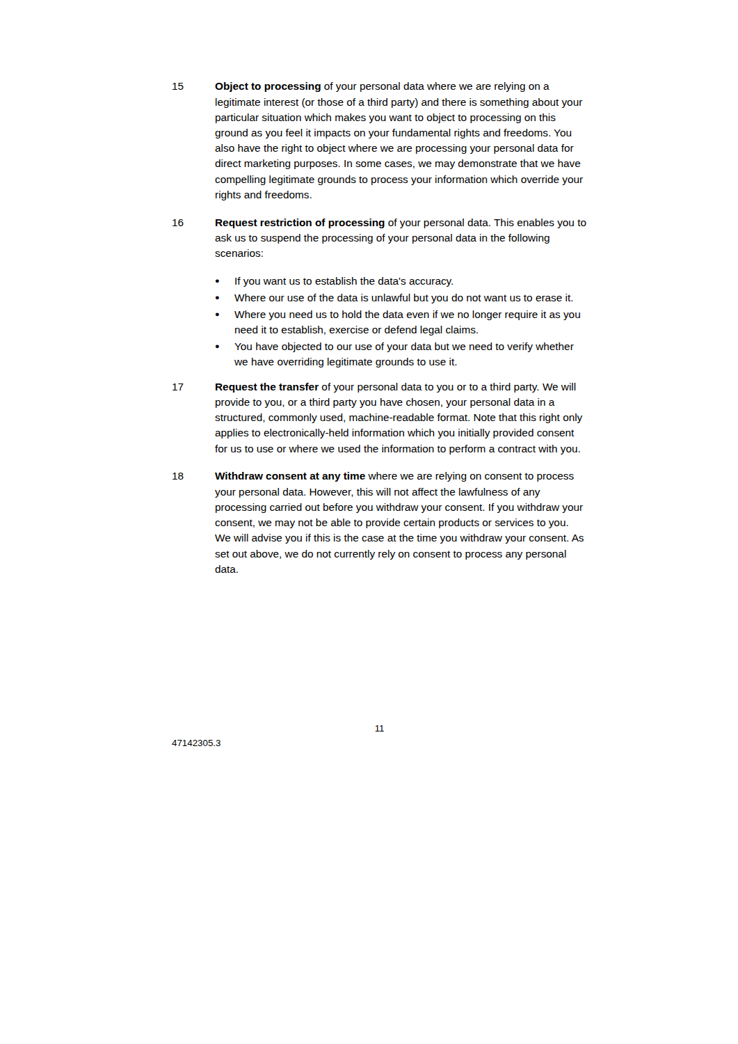15
Object to processing of your personal data where we are relying on a legitimate interest (or those of a third party) and there is something about your particular situation which makes you want to object to processing on this ground as you feel it impacts on your fundamental rights and freedoms. You also have the right to object where we are processing your personal data for direct marketing purposes. In some cases, we may demonstrate that we have compelling legitimate grounds to process your information which override your rights and freedoms.
16
Request restriction of processing of your personal data. This enables you to ask us to suspend the processing of your personal data in the following scenarios:
If you want us to establish the data's accuracy.
Where our use of the data is unlawful but you do not want us to erase it.
Where you need us to hold the data even if we no longer require it as you need it to establish, exercise or defend legal claims.
You have objected to our use of your data but we need to verify whether we have overriding legitimate grounds to use it.
17
Request the transfer of your personal data to you or to a third party. We will provide to you, or a third party you have chosen, your personal data in a structured, commonly used, machine-readable format. Note that this right only applies to electronically-held information which you initially provided consent for us to use or where we used the information to perform a contract with you.
18
Withdraw consent at any time where we are relying on consent to process your personal data. However, this will not affect the lawfulness of any processing carried out before you withdraw your consent. If you withdraw your consent, we may not be able to provide certain products or services to you. We will advise you if this is the case at the time you withdraw your consent. As set out above, we do not currently rely on consent to process any personal data.
11
47142305.3